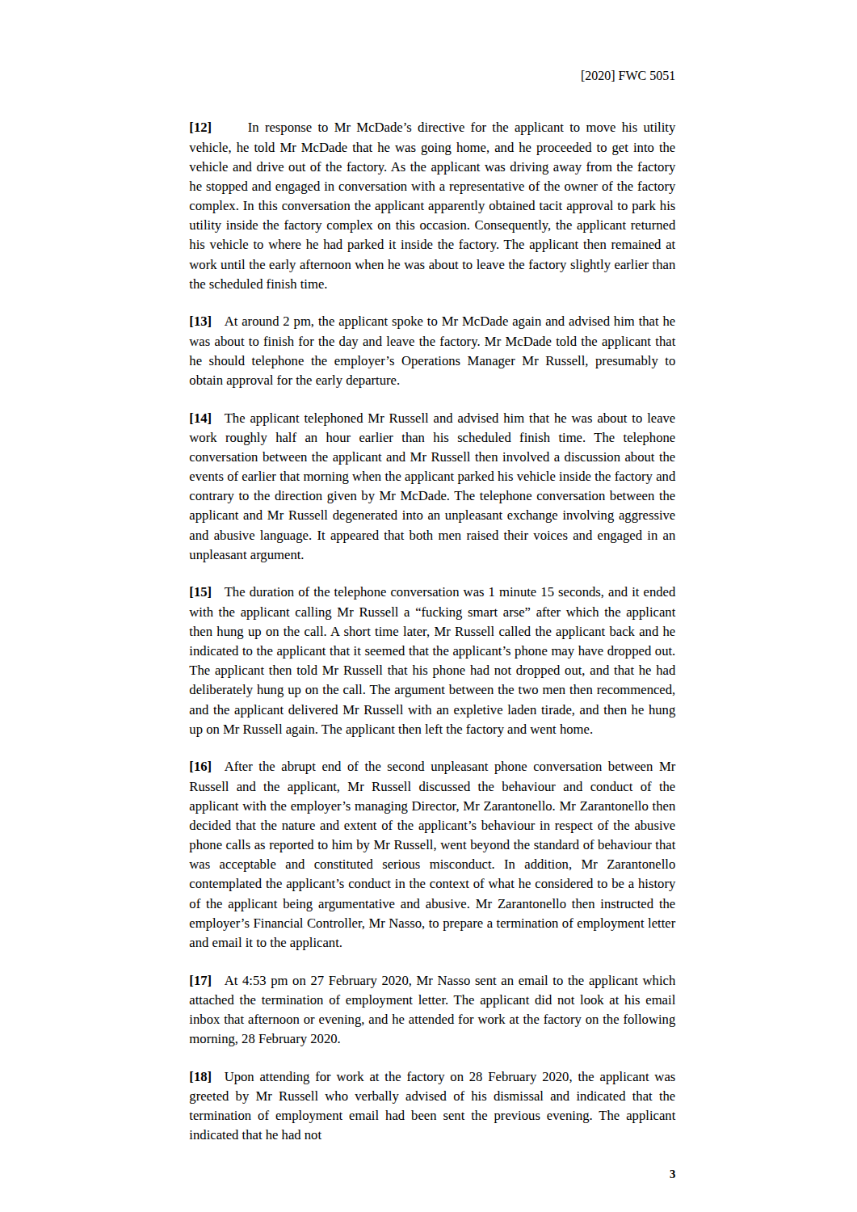[2020] FWC 5051
[12] In response to Mr McDade’s directive for the applicant to move his utility vehicle, he told Mr McDade that he was going home, and he proceeded to get into the vehicle and drive out of the factory. As the applicant was driving away from the factory he stopped and engaged in conversation with a representative of the owner of the factory complex. In this conversation the applicant apparently obtained tacit approval to park his utility inside the factory complex on this occasion. Consequently, the applicant returned his vehicle to where he had parked it inside the factory. The applicant then remained at work until the early afternoon when he was about to leave the factory slightly earlier than the scheduled finish time.
[13] At around 2 pm, the applicant spoke to Mr McDade again and advised him that he was about to finish for the day and leave the factory. Mr McDade told the applicant that he should telephone the employer’s Operations Manager Mr Russell, presumably to obtain approval for the early departure.
[14] The applicant telephoned Mr Russell and advised him that he was about to leave work roughly half an hour earlier than his scheduled finish time. The telephone conversation between the applicant and Mr Russell then involved a discussion about the events of earlier that morning when the applicant parked his vehicle inside the factory and contrary to the direction given by Mr McDade. The telephone conversation between the applicant and Mr Russell degenerated into an unpleasant exchange involving aggressive and abusive language. It appeared that both men raised their voices and engaged in an unpleasant argument.
[15] The duration of the telephone conversation was 1 minute 15 seconds, and it ended with the applicant calling Mr Russell a “fucking smart arse” after which the applicant then hung up on the call. A short time later, Mr Russell called the applicant back and he indicated to the applicant that it seemed that the applicant’s phone may have dropped out. The applicant then told Mr Russell that his phone had not dropped out, and that he had deliberately hung up on the call. The argument between the two men then recommenced, and the applicant delivered Mr Russell with an expletive laden tirade, and then he hung up on Mr Russell again. The applicant then left the factory and went home.
[16] After the abrupt end of the second unpleasant phone conversation between Mr Russell and the applicant, Mr Russell discussed the behaviour and conduct of the applicant with the employer’s managing Director, Mr Zarantonello. Mr Zarantonello then decided that the nature and extent of the applicant’s behaviour in respect of the abusive phone calls as reported to him by Mr Russell, went beyond the standard of behaviour that was acceptable and constituted serious misconduct. In addition, Mr Zarantonello contemplated the applicant’s conduct in the context of what he considered to be a history of the applicant being argumentative and abusive. Mr Zarantonello then instructed the employer’s Financial Controller, Mr Nasso, to prepare a termination of employment letter and email it to the applicant.
[17] At 4:53 pm on 27 February 2020, Mr Nasso sent an email to the applicant which attached the termination of employment letter. The applicant did not look at his email inbox that afternoon or evening, and he attended for work at the factory on the following morning, 28 February 2020.
[18] Upon attending for work at the factory on 28 February 2020, the applicant was greeted by Mr Russell who verbally advised of his dismissal and indicated that the termination of employment email had been sent the previous evening. The applicant indicated that he had not
3